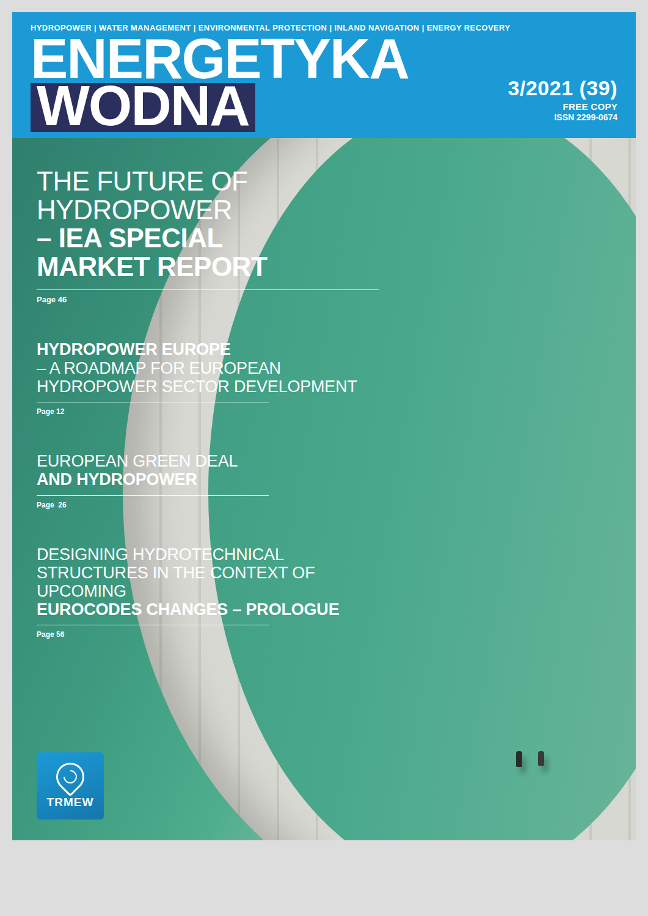HYDROPOWER | WATER MANAGEMENT | ENVIRONMENTAL PROTECTION | INLAND NAVIGATION | ENERGY RECOVERY
ENERGETYKA WODNA
3/2021 (39)
FREE COPY
ISSN 2299-0674
THE FUTURE OF HYDROPOWER
– IEA SPECIAL
MARKET REPORT
Page 46
HYDROPOWER EUROPE
– A ROADMAP FOR EUROPEAN
HYDROPOWER SECTOR DEVELOPMENT
Page 12
EUROPEAN GREEN DEAL
AND HYDROPOWER
Page 26
DESIGNING HYDROTECHNICAL
STRUCTURES IN THE CONTEXT OF UPCOMING
EUROCODES CHANGES – PROLOGUE
Page 56
TRMEW